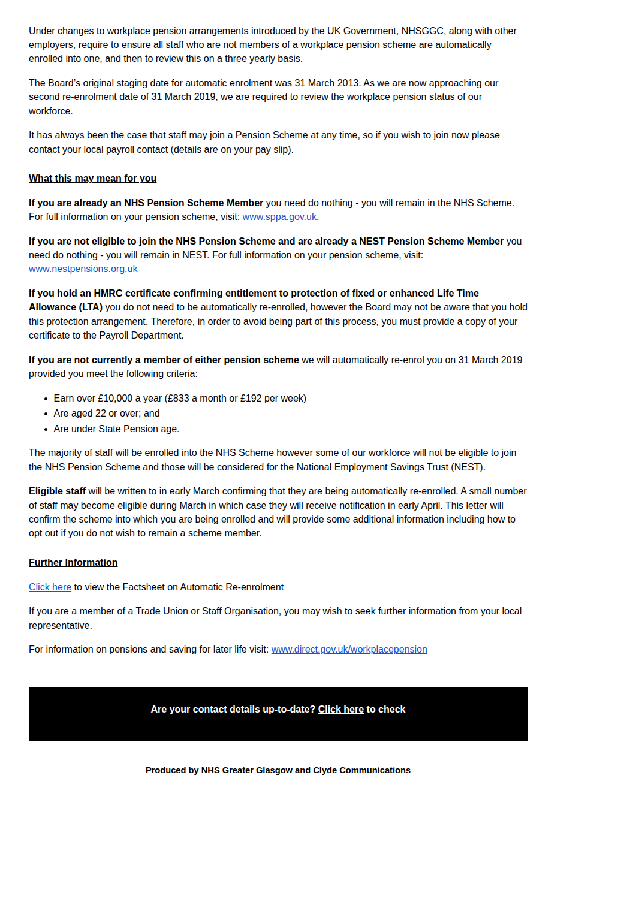Under changes to workplace pension arrangements introduced by the UK Government, NHSGGC, along with other employers, require to ensure all staff who are not members of a workplace pension scheme are automatically enrolled into one, and then to review this on a three yearly basis.
The Board’s original staging date for automatic enrolment was 31 March 2013. As we are now approaching our second re-enrolment date of 31 March 2019, we are required to review the workplace pension status of our workforce.
It has always been the case that staff may join a Pension Scheme at any time, so if you wish to join now please contact your local payroll contact (details are on your pay slip).
What this may mean for you
If you are already an NHS Pension Scheme Member you need do nothing - you will remain in the NHS Scheme. For full information on your pension scheme, visit: www.sppa.gov.uk.
If you are not eligible to join the NHS Pension Scheme and are already a NEST Pension Scheme Member you need do nothing - you will remain in NEST. For full information on your pension scheme, visit: www.nestpensions.org.uk
If you hold an HMRC certificate confirming entitlement to protection of fixed or enhanced Life Time Allowance (LTA) you do not need to be automatically re-enrolled, however the Board may not be aware that you hold this protection arrangement. Therefore, in order to avoid being part of this process, you must provide a copy of your certificate to the Payroll Department.
If you are not currently a member of either pension scheme we will automatically re-enrol you on 31 March 2019 provided you meet the following criteria:
Earn over £10,000 a year (£833 a month or £192 per week)
Are aged 22 or over; and
Are under State Pension age.
The majority of staff will be enrolled into the NHS Scheme however some of our workforce will not be eligible to join the NHS Pension Scheme and those will be considered for the National Employment Savings Trust (NEST).
Eligible staff will be written to in early March confirming that they are being automatically re-enrolled. A small number of staff may become eligible during March in which case they will receive notification in early April. This letter will confirm the scheme into which you are being enrolled and will provide some additional information including how to opt out if you do not wish to remain a scheme member.
Further Information
Click here to view the Factsheet on Automatic Re-enrolment
If you are a member of a Trade Union or Staff Organisation, you may wish to seek further information from your local representative.
For information on pensions and saving for later life visit: www.direct.gov.uk/workplacepension
Are your contact details up-to-date? Click here to check
Produced by NHS Greater Glasgow and Clyde Communications